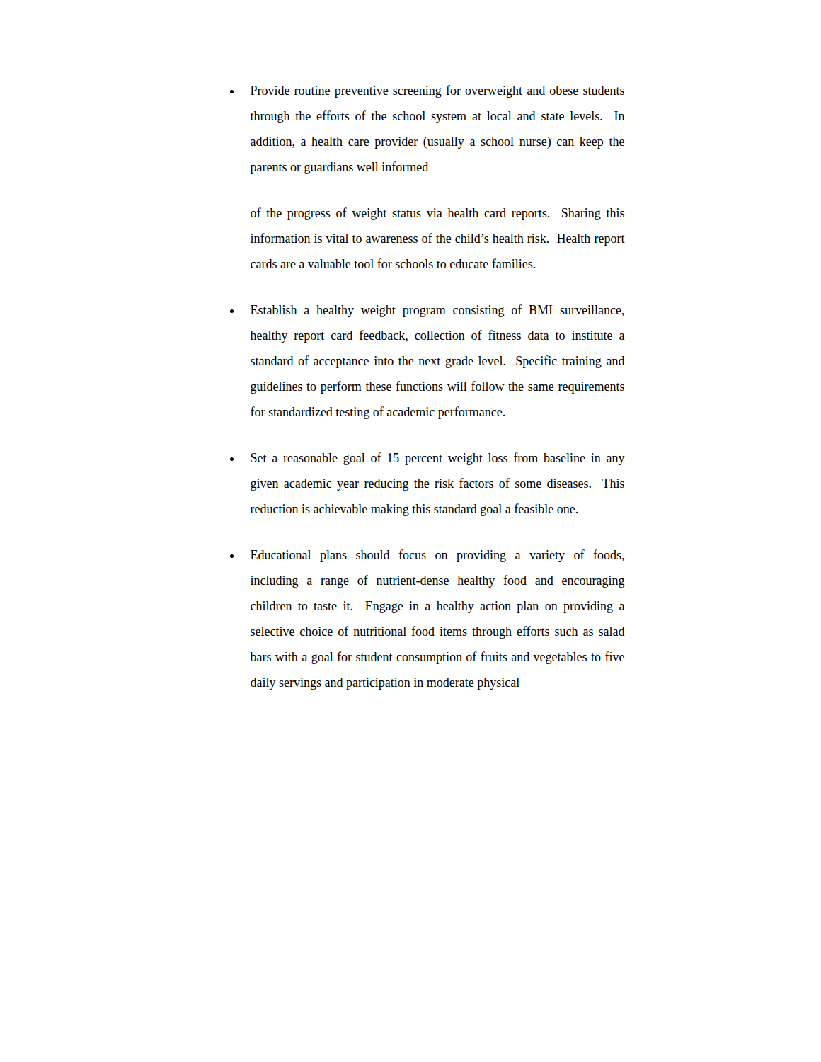Provide routine preventive screening for overweight and obese students through the efforts of the school system at local and state levels. In addition, a health care provider (usually a school nurse) can keep the parents or guardians well informed
of the progress of weight status via health card reports. Sharing this information is vital to awareness of the child’s health risk. Health report cards are a valuable tool for schools to educate families.
Establish a healthy weight program consisting of BMI surveillance, healthy report card feedback, collection of fitness data to institute a standard of acceptance into the next grade level. Specific training and guidelines to perform these functions will follow the same requirements for standardized testing of academic performance.
Set a reasonable goal of 15 percent weight loss from baseline in any given academic year reducing the risk factors of some diseases. This reduction is achievable making this standard goal a feasible one.
Educational plans should focus on providing a variety of foods, including a range of nutrient-dense healthy food and encouraging children to taste it. Engage in a healthy action plan on providing a selective choice of nutritional food items through efforts such as salad bars with a goal for student consumption of fruits and vegetables to five daily servings and participation in moderate physical